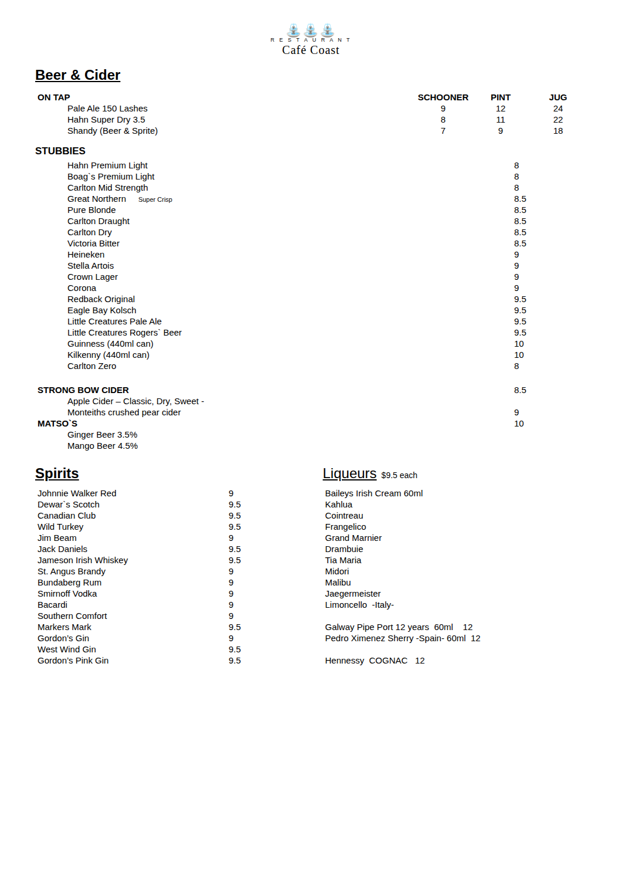⛲⛲⛲
R E S T A U R A N T
Café Coast
Beer & Cider
| ON TAP | SCHOONER | PINT | JUG |
| Pale Ale 150 Lashes | 9 | 12 | 24 |
| Hahn Super Dry 3.5 | 8 | 11 | 22 |
| Shandy (Beer & Sprite) | 7 | 9 | 18 |
STUBBIES
| Hahn Premium Light | 8 |
| Boag`s Premium Light | 8 |
| Carlton Mid Strength | 8 |
| Great Northern Super Crisp | 8.5 |
| Pure Blonde | 8.5 |
| Carlton Draught | 8.5 |
| Carlton Dry | 8.5 |
| Victoria Bitter | 8.5 |
| Heineken | 9 |
| Stella Artois | 9 |
| Crown Lager | 9 |
| Corona | 9 |
| Redback Original | 9.5 |
| Eagle Bay Kolsch | 9.5 |
| Little Creatures Pale Ale | 9.5 |
| Little Creatures Rogers` Beer | 9.5 |
| Guinness (440ml can) | 10 |
| Kilkenny (440ml can) | 10 |
| Carlton Zero | 8 |
| STRONG BOW CIDER | 8.5 |
| Apple Cider – Classic, Dry, Sweet - | |
| Monteiths crushed pear cider | 9 |
| MATSO`S | 10 |
| Ginger Beer 3.5% | |
| Mango Beer 4.5% | |
Spirits
| Johnnie Walker Red | 9 |
| Dewar`s Scotch | 9.5 |
| Canadian Club | 9.5 |
| Wild Turkey | 9.5 |
| Jim Beam | 9 |
| Jack Daniels | 9.5 |
| Jameson Irish Whiskey | 9.5 |
| St. Angus Brandy | 9 |
| Bundaberg Rum | 9 |
| Smirnoff Vodka | 9 |
| Bacardi | 9 |
| Southern Comfort | 9 |
| Markers Mark | 9.5 |
| Gordon’s Gin | 9 |
| West Wind Gin | 9.5 |
| Gordon’s Pink Gin | 9.5 |
Liqueurs $9.5 each
| Baileys Irish Cream 60ml |
| Kahlua |
| Cointreau |
| Frangelico |
| Grand Marnier |
| Drambuie |
| Tia Maria |
| Midori |
| Malibu |
| Jaegermeister |
| Limoncello -Italy- |
| Galway Pipe Port 12 years 60ml 12 |
| Pedro Ximenez Sherry -Spain- 60ml 12 |
| Hennessy COGNAC 12 |